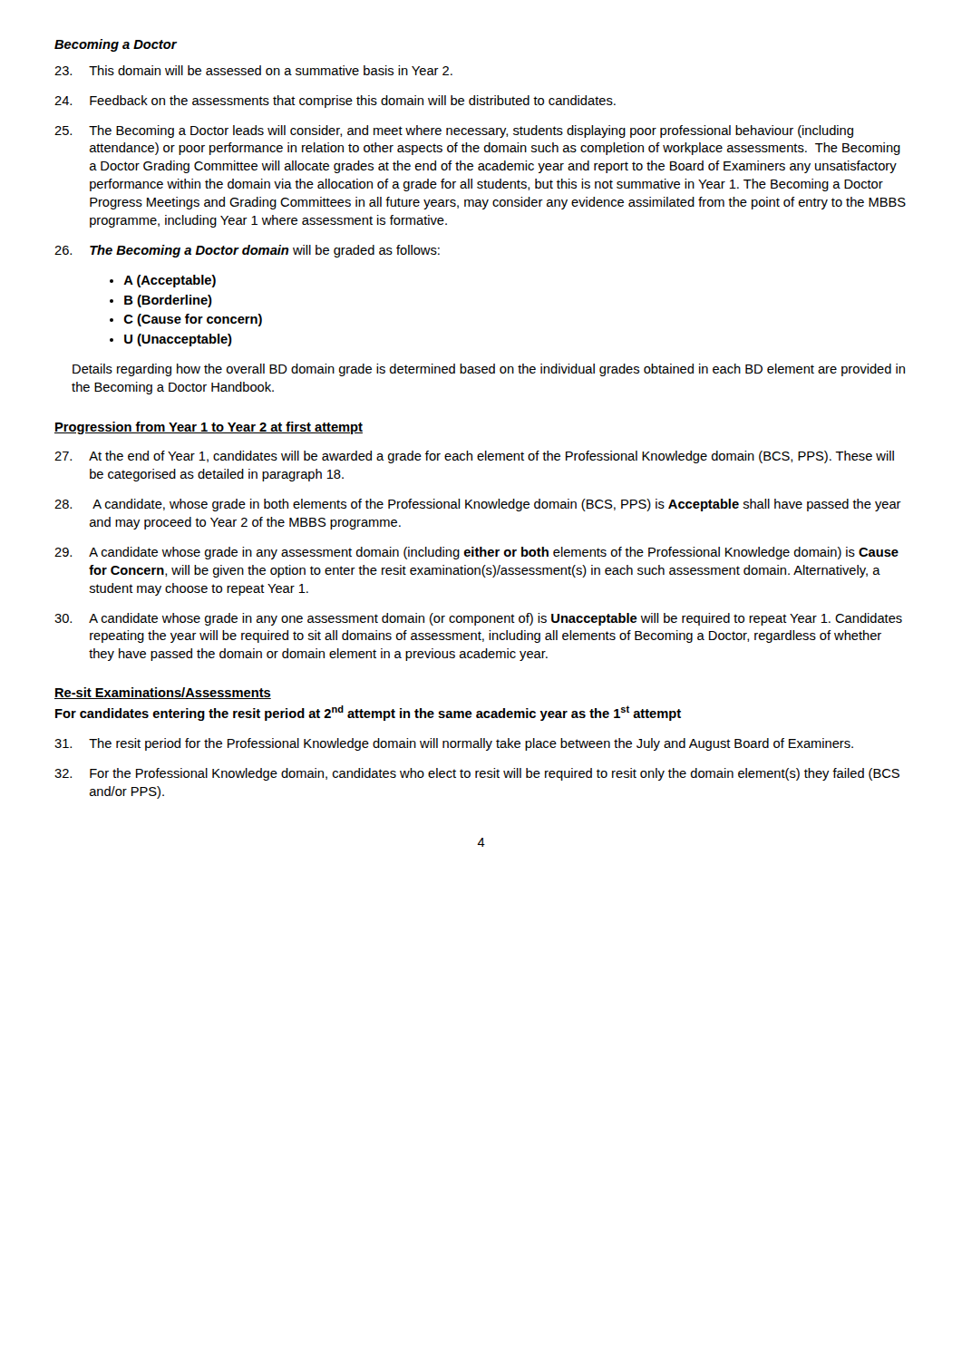Becoming a Doctor
23. This domain will be assessed on a summative basis in Year 2.
24. Feedback on the assessments that comprise this domain will be distributed to candidates.
25. The Becoming a Doctor leads will consider, and meet where necessary, students displaying poor professional behaviour (including attendance) or poor performance in relation to other aspects of the domain such as completion of workplace assessments. The Becoming a Doctor Grading Committee will allocate grades at the end of the academic year and report to the Board of Examiners any unsatisfactory performance within the domain via the allocation of a grade for all students, but this is not summative in Year 1. The Becoming a Doctor Progress Meetings and Grading Committees in all future years, may consider any evidence assimilated from the point of entry to the MBBS programme, including Year 1 where assessment is formative.
26. The Becoming a Doctor domain will be graded as follows:
A (Acceptable)
B (Borderline)
C (Cause for concern)
U (Unacceptable)
Details regarding how the overall BD domain grade is determined based on the individual grades obtained in each BD element are provided in the Becoming a Doctor Handbook.
Progression from Year 1 to Year 2 at first attempt
27. At the end of Year 1, candidates will be awarded a grade for each element of the Professional Knowledge domain (BCS, PPS). These will be categorised as detailed in paragraph 18.
28. A candidate, whose grade in both elements of the Professional Knowledge domain (BCS, PPS) is Acceptable shall have passed the year and may proceed to Year 2 of the MBBS programme.
29. A candidate whose grade in any assessment domain (including either or both elements of the Professional Knowledge domain) is Cause for Concern, will be given the option to enter the resit examination(s)/assessment(s) in each such assessment domain. Alternatively, a student may choose to repeat Year 1.
30. A candidate whose grade in any one assessment domain (or component of) is Unacceptable will be required to repeat Year 1. Candidates repeating the year will be required to sit all domains of assessment, including all elements of Becoming a Doctor, regardless of whether they have passed the domain or domain element in a previous academic year.
Re-sit Examinations/Assessments
For candidates entering the resit period at 2nd attempt in the same academic year as the 1st attempt
31. The resit period for the Professional Knowledge domain will normally take place between the July and August Board of Examiners.
32. For the Professional Knowledge domain, candidates who elect to resit will be required to resit only the domain element(s) they failed (BCS and/or PPS).
4